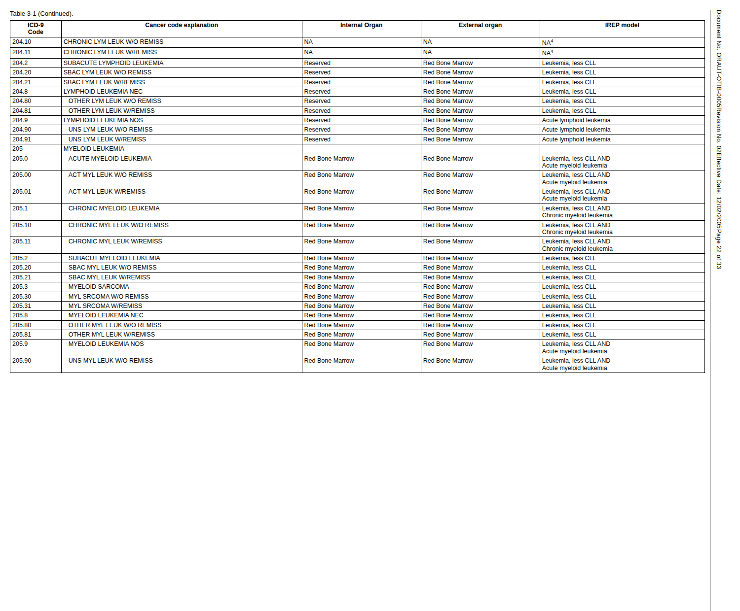Table 3-1 (Continued).
| ICD-9 Code | Cancer code explanation | Internal Organ | External organ | IREP model |
| --- | --- | --- | --- | --- |
| 204.10 | CHRONIC LYM LEUK W/O REMISS | NA | NA | NA 4 |
| 204.11 | CHRONIC LYM LEUK W/REMISS | NA | NA | NA 4 |
| 204.2 | SUBACUTE LYMPHOID LEUKEMIA | Reserved | Red Bone Marrow | Leukemia, less CLL |
| 204.20 | SBAC LYM LEUK W/O REMISS | Reserved | Red Bone Marrow | Leukemia, less CLL |
| 204.21 | SBAC LYM LEUK W/REMISS | Reserved | Red Bone Marrow | Leukemia, less CLL |
| 204.8 | LYMPHOID LEUKEMIA NEC | Reserved | Red Bone Marrow | Leukemia, less CLL |
| 204.80 | OTHER LYM LEUK W/O REMISS | Reserved | Red Bone Marrow | Leukemia, less CLL |
| 204.81 | OTHER LYM LEUK W/REMISS | Reserved | Red Bone Marrow | Leukemia, less CLL |
| 204.9 | LYMPHOID LEUKEMIA NOS | Reserved | Red Bone Marrow | Acute lymphoid leukemia |
| 204.90 | UNS LYM LEUK W/O REMISS | Reserved | Red Bone Marrow | Acute lymphoid leukemia |
| 204.91 | UNS LYM LEUK W/REMISS | Reserved | Red Bone Marrow | Acute lymphoid leukemia |
| 205 | MYELOID LEUKEMIA | | | |
| 205.0 | ACUTE MYELOID LEUKEMIA | Red Bone Marrow | Red Bone Marrow | Leukemia, less CLL AND Acute myeloid leukemia |
| 205.00 | ACT MYL LEUK W/O REMISS | Red Bone Marrow | Red Bone Marrow | Leukemia, less CLL AND Acute myeloid leukemia |
| 205.01 | ACT MYL LEUK W/REMISS | Red Bone Marrow | Red Bone Marrow | Leukemia, less CLL AND Acute myeloid leukemia |
| 205.1 | CHRONIC MYELOID LEUKEMIA | Red Bone Marrow | Red Bone Marrow | Leukemia, less CLL AND Chronic myeloid leukemia |
| 205.10 | CHRONIC MYL LEUK W/O REMISS | Red Bone Marrow | Red Bone Marrow | Leukemia, less CLL AND Chronic myeloid leukemia |
| 205.11 | CHRONIC MYL LEUK W/REMISS | Red Bone Marrow | Red Bone Marrow | Leukemia, less CLL AND Chronic myeloid leukemia |
| 205.2 | SUBACUT MYELOID LEUKEMIA | Red Bone Marrow | Red Bone Marrow | Leukemia, less CLL |
| 205.20 | SBAC MYL LEUK W/O REMISS | Red Bone Marrow | Red Bone Marrow | Leukemia, less CLL |
| 205.21 | SBAC MYL LEUK W/REMISS | Red Bone Marrow | Red Bone Marrow | Leukemia, less CLL |
| 205.3 | MYELOID SARCOMA | Red Bone Marrow | Red Bone Marrow | Leukemia, less CLL |
| 205.30 | MYL SRCOMA W/O REMISS | Red Bone Marrow | Red Bone Marrow | Leukemia, less CLL |
| 205.31 | MYL SRCOMA W/REMISS | Red Bone Marrow | Red Bone Marrow | Leukemia, less CLL |
| 205.8 | MYELOID LEUKEMIA NEC | Red Bone Marrow | Red Bone Marrow | Leukemia, less CLL |
| 205.80 | OTHER MYL LEUK W/O REMISS | Red Bone Marrow | Red Bone Marrow | Leukemia, less CLL |
| 205.81 | OTHER MYL LEUK W/REMISS | Red Bone Marrow | Red Bone Marrow | Leukemia, less CLL |
| 205.9 | MYELOID LEUKEMIA NOS | Red Bone Marrow | Red Bone Marrow | Leukemia, less CLL AND Acute myeloid leukemia |
| 205.90 | UNS MYL LEUK W/O REMISS | Red Bone Marrow | Red Bone Marrow | Leukemia, less CLL AND Acute myeloid leukemia |
Document No. ORAUT-OTIB-0005 Revision No. 02 Effective Date: 12/02/2005 Page 22 of 33